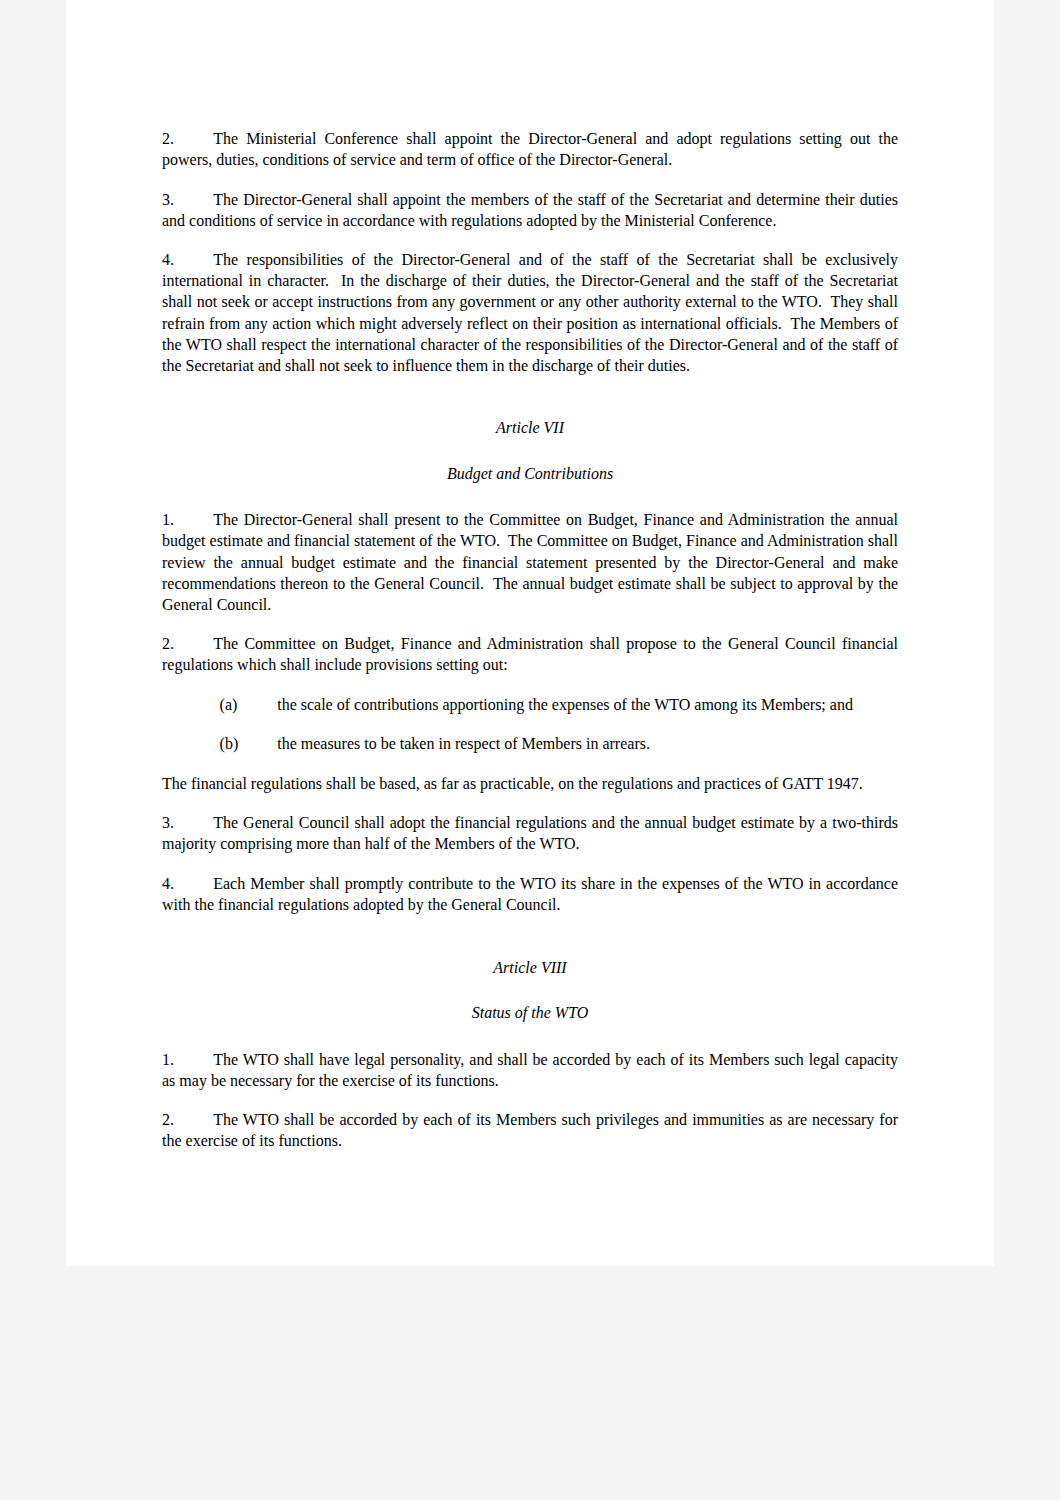2. The Ministerial Conference shall appoint the Director-General and adopt regulations setting out the powers, duties, conditions of service and term of office of the Director-General.
3. The Director-General shall appoint the members of the staff of the Secretariat and determine their duties and conditions of service in accordance with regulations adopted by the Ministerial Conference.
4. The responsibilities of the Director-General and of the staff of the Secretariat shall be exclusively international in character. In the discharge of their duties, the Director-General and the staff of the Secretariat shall not seek or accept instructions from any government or any other authority external to the WTO. They shall refrain from any action which might adversely reflect on their position as international officials. The Members of the WTO shall respect the international character of the responsibilities of the Director-General and of the staff of the Secretariat and shall not seek to influence them in the discharge of their duties.
Article VII
Budget and Contributions
1. The Director-General shall present to the Committee on Budget, Finance and Administration the annual budget estimate and financial statement of the WTO. The Committee on Budget, Finance and Administration shall review the annual budget estimate and the financial statement presented by the Director-General and make recommendations thereon to the General Council. The annual budget estimate shall be subject to approval by the General Council.
2. The Committee on Budget, Finance and Administration shall propose to the General Council financial regulations which shall include provisions setting out:
(a) the scale of contributions apportioning the expenses of the WTO among its Members; and
(b) the measures to be taken in respect of Members in arrears.
The financial regulations shall be based, as far as practicable, on the regulations and practices of GATT 1947.
3. The General Council shall adopt the financial regulations and the annual budget estimate by a two-thirds majority comprising more than half of the Members of the WTO.
4. Each Member shall promptly contribute to the WTO its share in the expenses of the WTO in accordance with the financial regulations adopted by the General Council.
Article VIII
Status of the WTO
1. The WTO shall have legal personality, and shall be accorded by each of its Members such legal capacity as may be necessary for the exercise of its functions.
2. The WTO shall be accorded by each of its Members such privileges and immunities as are necessary for the exercise of its functions.